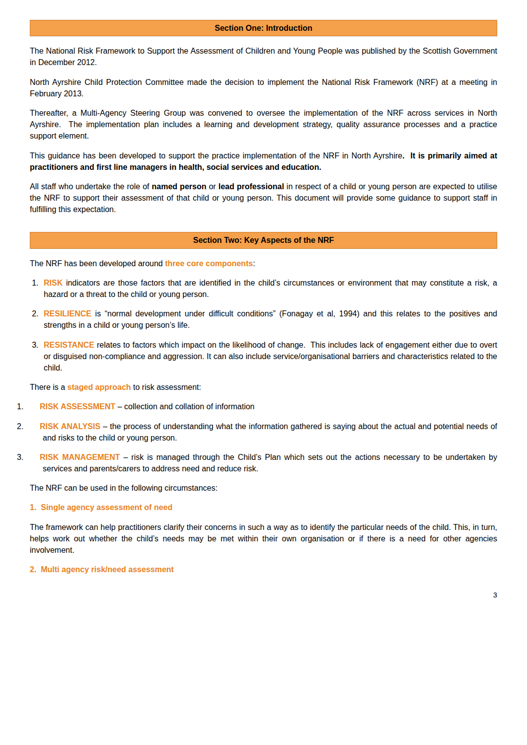Section One: Introduction
The National Risk Framework to Support the Assessment of Children and Young People was published by the Scottish Government in December 2012.
North Ayrshire Child Protection Committee made the decision to implement the National Risk Framework (NRF) at a meeting in February 2013.
Thereafter, a Multi-Agency Steering Group was convened to oversee the implementation of the NRF across services in North Ayrshire. The implementation plan includes a learning and development strategy, quality assurance processes and a practice support element.
This guidance has been developed to support the practice implementation of the NRF in North Ayrshire. It is primarily aimed at practitioners and first line managers in health, social services and education.
All staff who undertake the role of named person or lead professional in respect of a child or young person are expected to utilise the NRF to support their assessment of that child or young person. This document will provide some guidance to support staff in fulfilling this expectation.
Section Two: Key Aspects of the NRF
The NRF has been developed around three core components:
RISK indicators are those factors that are identified in the child’s circumstances or environment that may constitute a risk, a hazard or a threat to the child or young person.
RESILIENCE is “normal development under difficult conditions” (Fonagay et al, 1994) and this relates to the positives and strengths in a child or young person’s life.
RESISTANCE relates to factors which impact on the likelihood of change. This includes lack of engagement either due to overt or disguised non-compliance and aggression. It can also include service/organisational barriers and characteristics related to the child.
There is a staged approach to risk assessment:
1. RISK ASSESSMENT – collection and collation of information
2. RISK ANALYSIS – the process of understanding what the information gathered is saying about the actual and potential needs of and risks to the child or young person.
3. RISK MANAGEMENT – risk is managed through the Child’s Plan which sets out the actions necessary to be undertaken by services and parents/carers to address need and reduce risk.
The NRF can be used in the following circumstances:
1. Single agency assessment of need
The framework can help practitioners clarify their concerns in such a way as to identify the particular needs of the child. This, in turn, helps work out whether the child’s needs may be met within their own organisation or if there is a need for other agencies involvement.
2. Multi agency risk/need assessment
3